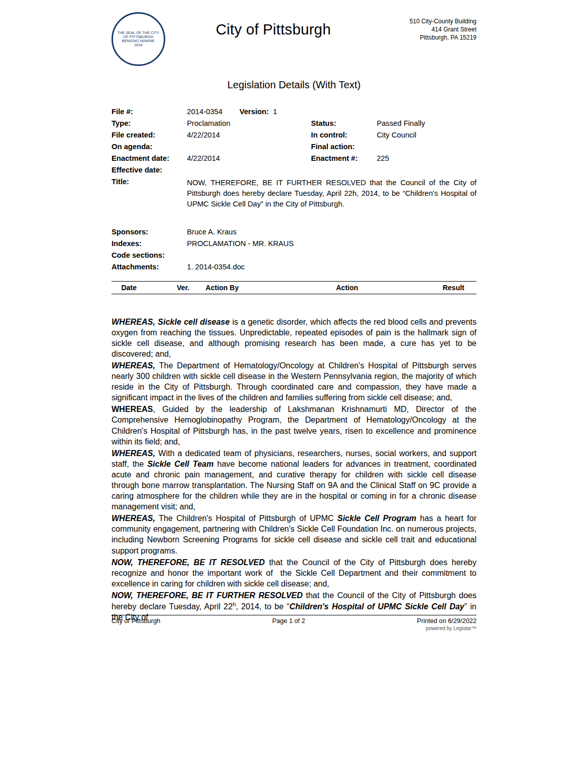THE SEAL OF THE CITY OF PITTSBURGH
BENIGNO NUMINE
1816
City of Pittsburgh
510 City-County Building
414 Grant Street
Pittsburgh, PA 15219
Legislation Details (With Text)
| File #: | 2014-0354 Version: 1 | | |
| Type: | Proclamation | Status: | Passed Finally |
| File created: | 4/22/2014 | In control: | City Council |
| On agenda: | | Final action: | |
| Enactment date: | 4/22/2014 | Enactment #: | 225 |
| Effective date: | | | |
| Title: | NOW, THEREFORE, BE IT FURTHER RESOLVED that the Council of the City of Pittsburgh does hereby declare Tuesday, April 22h, 2014, to be “Children's Hospital of UPMC Sickle Cell Day” in the City of Pittsburgh. |
| Sponsors: | Bruce A. Kraus |
| Indexes: | PROCLAMATION - MR. KRAUS |
| Code sections: | |
| Attachments: | 1. 2014-0354.doc |
| Date | Ver. | Action By | Action | Result |
| --- | --- | --- | --- | --- |
WHEREAS, Sickle cell disease is a genetic disorder, which affects the red blood cells and prevents oxygen from reaching the tissues. Unpredictable, repeated episodes of pain is the hallmark sign of sickle cell disease, and although promising research has been made, a cure has yet to be discovered; and,
WHEREAS, The Department of Hematology/Oncology at Children's Hospital of Pittsburgh serves nearly 300 children with sickle cell disease in the Western Pennsylvania region, the majority of which reside in the City of Pittsburgh. Through coordinated care and compassion, they have made a significant impact in the lives of the children and families suffering from sickle cell disease; and,
WHEREAS, Guided by the leadership of Lakshmanan Krishnamurti MD, Director of the Comprehensive Hemoglobinopathy Program, the Department of Hematology/Oncology at the Children's Hospital of Pittsburgh has, in the past twelve years, risen to excellence and prominence within its field; and,
WHEREAS, With a dedicated team of physicians, researchers, nurses, social workers, and support staff, the Sickle Cell Team have become national leaders for advances in treatment, coordinated acute and chronic pain management, and curative therapy for children with sickle cell disease through bone marrow transplantation. The Nursing Staff on 9A and the Clinical Staff on 9C provide a caring atmosphere for the children while they are in the hospital or coming in for a chronic disease management visit; and,
WHEREAS, The Children's Hospital of Pittsburgh of UPMC Sickle Cell Program has a heart for community engagement, partnering with Children's Sickle Cell Foundation Inc. on numerous projects, including Newborn Screening Programs for sickle cell disease and sickle cell trait and educational support programs.
NOW, THEREFORE, BE IT RESOLVED that the Council of the City of Pittsburgh does hereby recognize and honor the important work of the Sickle Cell Department and their commitment to excellence in caring for children with sickle cell disease; and,
NOW, THEREFORE, BE IT FURTHER RESOLVED that the Council of the City of Pittsburgh does hereby declare Tuesday, April 22h, 2014, to be “Children's Hospital of UPMC Sickle Cell Day” in the City of
City of Pittsburgh
Page 1 of 2
Printed on 6/29/2022
powered by Legistar™